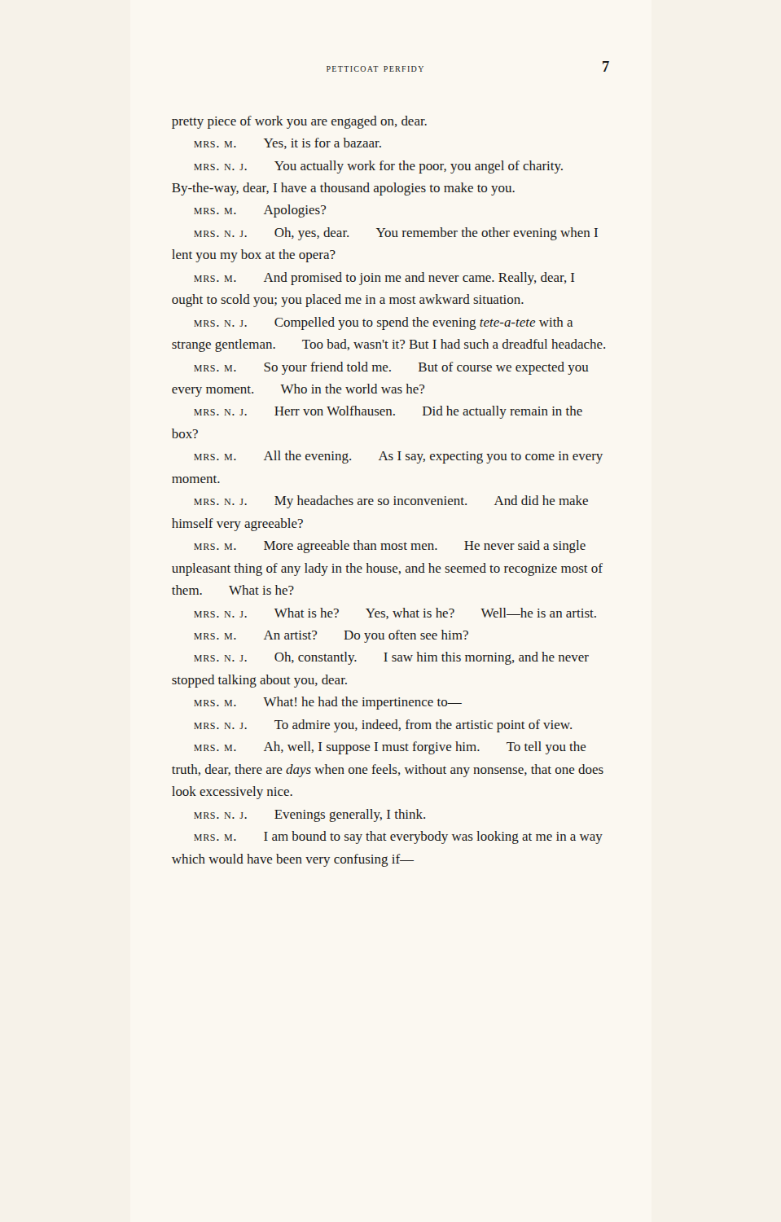Petticoat Perfidy 7
pretty piece of work you are engaged on, dear.
Mrs. M. Yes, it is for a bazaar.
Mrs. N. J. You actually work for the poor, you angel of charity. By-the-way, dear, I have a thousand apologies to make to you.
Mrs. M. Apologies?
Mrs. N. J. Oh, yes, dear. You remember the other evening when I lent you my box at the opera?
Mrs. M. And promised to join me and never came. Really, dear, I ought to scold you; you placed me in a most awkward situation.
Mrs. N. J. Compelled you to spend the evening tete-a-tete with a strange gentleman. Too bad, wasn't it? But I had such a dreadful headache.
Mrs. M. So your friend told me. But of course we expected you every moment. Who in the world was he?
Mrs. N. J. Herr von Wolfhausen. Did he actually remain in the box?
Mrs. M. All the evening. As I say, expecting you to come in every moment.
Mrs. N. J. My headaches are so inconvenient. And did he make himself very agreeable?
Mrs. M. More agreeable than most men. He never said a single unpleasant thing of any lady in the house, and he seemed to recognize most of them. What is he?
Mrs. N. J. What is he? Yes, what is he? Well—he is an artist.
Mrs. M. An artist? Do you often see him?
Mrs. N. J. Oh, constantly. I saw him this morning, and he never stopped talking about you, dear.
Mrs. M. What! he had the impertinence to—
Mrs. N. J. To admire you, indeed, from the artistic point of view.
Mrs. M. Ah, well, I suppose I must forgive him. To tell you the truth, dear, there are days when one feels, without any nonsense, that one does look excessively nice.
Mrs. N. J. Evenings generally, I think.
Mrs. M. I am bound to say that everybody was looking at me in a way which would have been very confusing if—